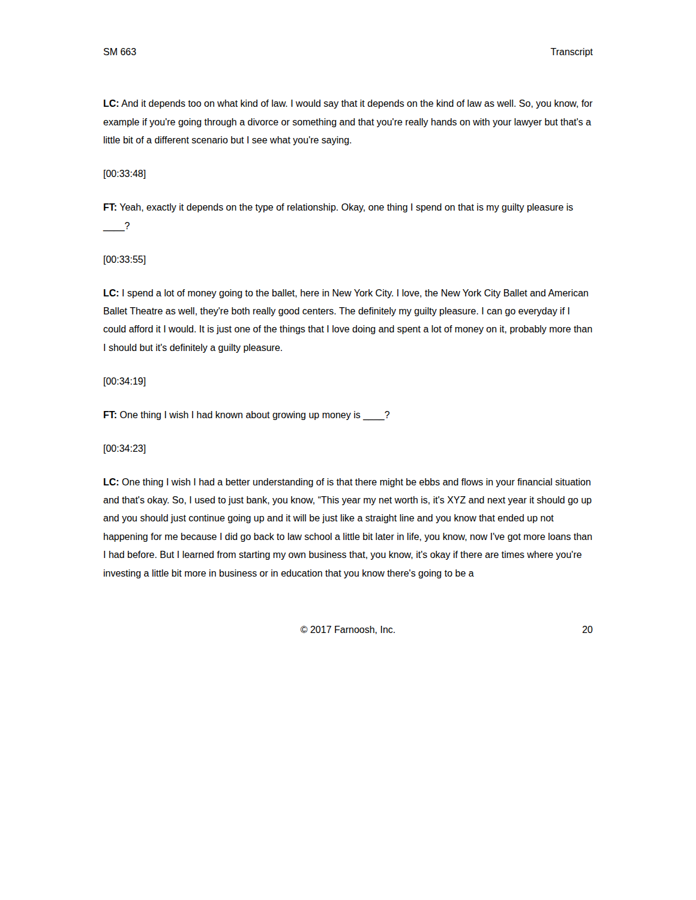SM 663 Transcript
LC: And it depends too on what kind of law. I would say that it depends on the kind of law as well. So, you know, for example if you're going through a divorce or something and that you're really hands on with your lawyer but that's a little bit of a different scenario but I see what you're saying.
[00:33:48]
FT: Yeah, exactly it depends on the type of relationship. Okay, one thing I spend on that is my guilty pleasure is ____?
[00:33:55]
LC: I spend a lot of money going to the ballet, here in New York City. I love, the New York City Ballet and American Ballet Theatre as well, they're both really good centers. The definitely my guilty pleasure. I can go everyday if I could afford it I would. It is just one of the things that I love doing and spent a lot of money on it, probably more than I should but it's definitely a guilty pleasure.
[00:34:19]
FT: One thing I wish I had known about growing up money is ____?
[00:34:23]
LC: One thing I wish I had a better understanding of is that there might be ebbs and flows in your financial situation and that's okay. So, I used to just bank, you know, “This year my net worth is, it's XYZ and next year it should go up and you should just continue going up and it will be just like a straight line and you know that ended up not happening for me because I did go back to law school a little bit later in life, you know, now I've got more loans than I had before. But I learned from starting my own business that, you know, it's okay if there are times where you're investing a little bit more in business or in education that you know there's going to be a
© 2017 Farnoosh, Inc. 20